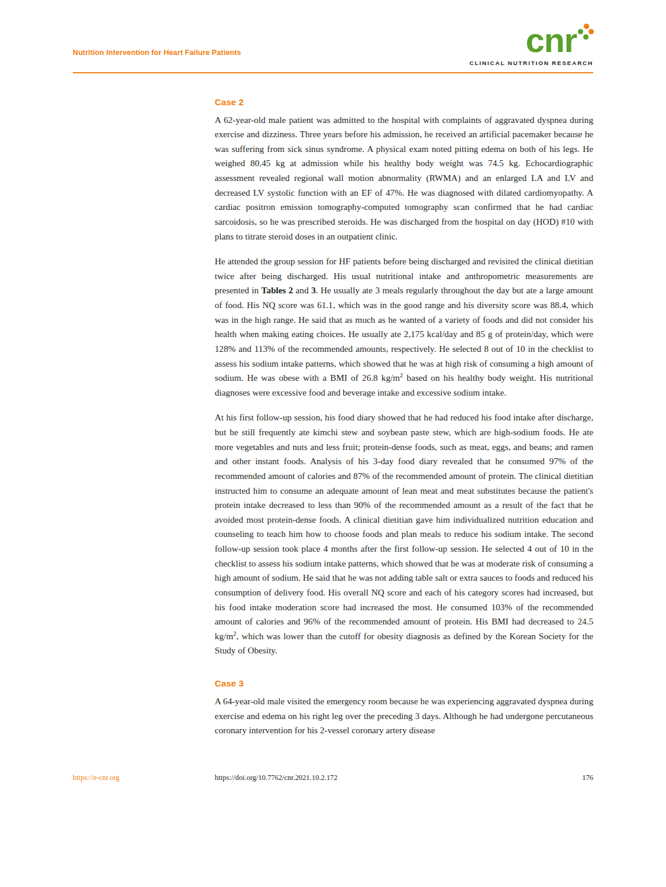Nutrition Intervention for Heart Failure Patients
cnr
CLINICAL NUTRITION RESEARCH
Case 2
A 62-year-old male patient was admitted to the hospital with complaints of aggravated dyspnea during exercise and dizziness. Three years before his admission, he received an artificial pacemaker because he was suffering from sick sinus syndrome. A physical exam noted pitting edema on both of his legs. He weighed 80.45 kg at admission while his healthy body weight was 74.5 kg. Echocardiographic assessment revealed regional wall motion abnormality (RWMA) and an enlarged LA and LV and decreased LV systolic function with an EF of 47%. He was diagnosed with dilated cardiomyopathy. A cardiac positron emission tomography-computed tomography scan confirmed that he had cardiac sarcoidosis, so he was prescribed steroids. He was discharged from the hospital on day (HOD) #10 with plans to titrate steroid doses in an outpatient clinic.
He attended the group session for HF patients before being discharged and revisited the clinical dietitian twice after being discharged. His usual nutritional intake and anthropometric measurements are presented in Tables 2 and 3. He usually ate 3 meals regularly throughout the day but ate a large amount of food. His NQ score was 61.1, which was in the good range and his diversity score was 88.4, which was in the high range. He said that as much as he wanted of a variety of foods and did not consider his health when making eating choices. He usually ate 2,175 kcal/day and 85 g of protein/day, which were 128% and 113% of the recommended amounts, respectively. He selected 8 out of 10 in the checklist to assess his sodium intake patterns, which showed that he was at high risk of consuming a high amount of sodium. He was obese with a BMI of 26.8 kg/m2 based on his healthy body weight. His nutritional diagnoses were excessive food and beverage intake and excessive sodium intake.
At his first follow-up session, his food diary showed that he had reduced his food intake after discharge, but he still frequently ate kimchi stew and soybean paste stew, which are high-sodium foods. He ate more vegetables and nuts and less fruit; protein-dense foods, such as meat, eggs, and beans; and ramen and other instant foods. Analysis of his 3-day food diary revealed that he consumed 97% of the recommended amount of calories and 87% of the recommended amount of protein. The clinical dietitian instructed him to consume an adequate amount of lean meat and meat substitutes because the patient's protein intake decreased to less than 90% of the recommended amount as a result of the fact that he avoided most protein-dense foods. A clinical dietitian gave him individualized nutrition education and counseling to teach him how to choose foods and plan meals to reduce his sodium intake. The second follow-up session took place 4 months after the first follow-up session. He selected 4 out of 10 in the checklist to assess his sodium intake patterns, which showed that he was at moderate risk of consuming a high amount of sodium. He said that he was not adding table salt or extra sauces to foods and reduced his consumption of delivery food. His overall NQ score and each of his category scores had increased, but his food intake moderation score had increased the most. He consumed 103% of the recommended amount of calories and 96% of the recommended amount of protein. His BMI had decreased to 24.5 kg/m2, which was lower than the cutoff for obesity diagnosis as defined by the Korean Society for the Study of Obesity.
Case 3
A 64-year-old male visited the emergency room because he was experiencing aggravated dyspnea during exercise and edema on his right leg over the preceding 3 days. Although he had undergone percutaneous coronary intervention for his 2-vessel coronary artery disease
https://e-cnr.org
https://doi.org/10.7762/cnr.2021.10.2.172
176